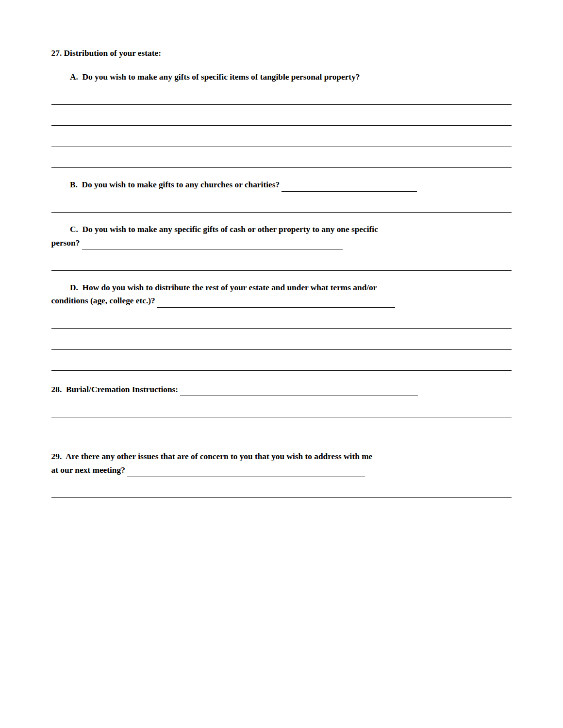27. Distribution of your estate:
A. Do you wish to make any gifts of specific items of tangible personal property?
B. Do you wish to make gifts to any churches or charities?
C. Do you wish to make any specific gifts of cash or other property to any one specific
person?
D. How do you wish to distribute the rest of your estate and under what terms and/or
conditions (age, college etc.)?
28. Burial/Cremation Instructions:
29. Are there any other issues that are of concern to you that you wish to address with me
at our next meeting?